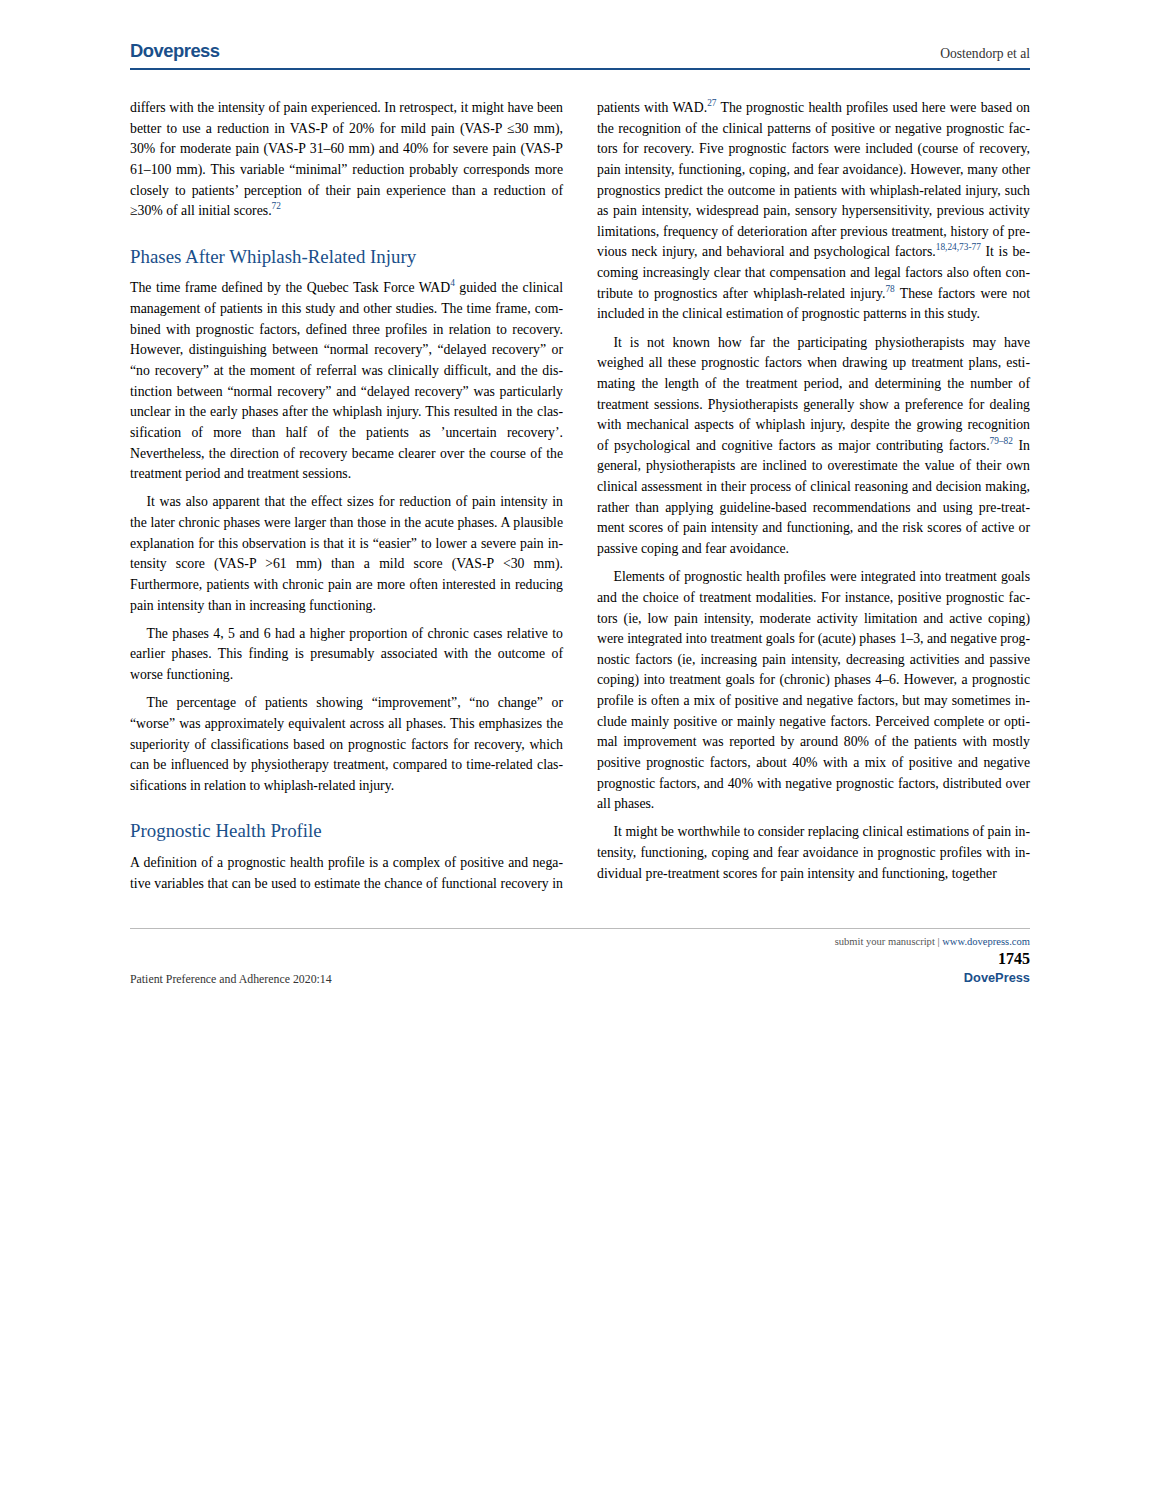Dovepress
Oostendorp et al
differs with the intensity of pain experienced. In retrospect, it might have been better to use a reduction in VAS-P of 20% for mild pain (VAS-P ≤30 mm), 30% for moderate pain (VAS-P 31–60 mm) and 40% for severe pain (VAS-P 61–100 mm). This variable “minimal” reduction probably corresponds more closely to patients’ perception of their pain experience than a reduction of ≥30% of all initial scores.72
Phases After Whiplash-Related Injury
The time frame defined by the Quebec Task Force WAD4 guided the clinical management of patients in this study and other studies. The time frame, combined with prognostic factors, defined three profiles in relation to recovery. However, distinguishing between “normal recovery”, “delayed recovery” or “no recovery” at the moment of referral was clinically difficult, and the distinction between “normal recovery” and “delayed recovery” was particularly unclear in the early phases after the whiplash injury. This resulted in the classification of more than half of the patients as ’uncertain recovery’. Nevertheless, the direction of recovery became clearer over the course of the treatment period and treatment sessions.
It was also apparent that the effect sizes for reduction of pain intensity in the later chronic phases were larger than those in the acute phases. A plausible explanation for this observation is that it is “easier” to lower a severe pain intensity score (VAS-P >61 mm) than a mild score (VAS-P <30 mm). Furthermore, patients with chronic pain are more often interested in reducing pain intensity than in increasing functioning.
The phases 4, 5 and 6 had a higher proportion of chronic cases relative to earlier phases. This finding is presumably associated with the outcome of worse functioning.
The percentage of patients showing “improvement”, “no change” or “worse” was approximately equivalent across all phases. This emphasizes the superiority of classifications based on prognostic factors for recovery, which can be influenced by physiotherapy treatment, compared to time-related classifications in relation to whiplash-related injury.
Prognostic Health Profile
A definition of a prognostic health profile is a complex of positive and negative variables that can be used to estimate the chance of functional recovery in patients with WAD.27 The prognostic health profiles used here were based on the recognition of the clinical patterns of positive or negative prognostic factors for recovery. Five prognostic factors were included (course of recovery, pain intensity, functioning, coping, and fear avoidance). However, many other prognostics predict the outcome in patients with whiplash-related injury, such as pain intensity, widespread pain, sensory hypersensitivity, previous activity limitations, frequency of deterioration after previous treatment, history of previous neck injury, and behavioral and psychological factors.18,24,73-77 It is becoming increasingly clear that compensation and legal factors also often contribute to prognostics after whiplash-related injury.78 These factors were not included in the clinical estimation of prognostic patterns in this study.
It is not known how far the participating physiotherapists may have weighed all these prognostic factors when drawing up treatment plans, estimating the length of the treatment period, and determining the number of treatment sessions. Physiotherapists generally show a preference for dealing with mechanical aspects of whiplash injury, despite the growing recognition of psychological and cognitive factors as major contributing factors.79–82 In general, physiotherapists are inclined to overestimate the value of their own clinical assessment in their process of clinical reasoning and decision making, rather than applying guideline-based recommendations and using pre-treatment scores of pain intensity and functioning, and the risk scores of active or passive coping and fear avoidance.
Elements of prognostic health profiles were integrated into treatment goals and the choice of treatment modalities. For instance, positive prognostic factors (ie, low pain intensity, moderate activity limitation and active coping) were integrated into treatment goals for (acute) phases 1–3, and negative prognostic factors (ie, increasing pain intensity, decreasing activities and passive coping) into treatment goals for (chronic) phases 4–6. However, a prognostic profile is often a mix of positive and negative factors, but may sometimes include mainly positive or mainly negative factors. Perceived complete or optimal improvement was reported by around 80% of the patients with mostly positive prognostic factors, about 40% with a mix of positive and negative prognostic factors, and 40% with negative prognostic factors, distributed over all phases.
It might be worthwhile to consider replacing clinical estimations of pain intensity, functioning, coping and fear avoidance in prognostic profiles with individual pre-treatment scores for pain intensity and functioning, together
Patient Preference and Adherence 2020:14
submit your manuscript | www.dovepress.com
1745
DovePress